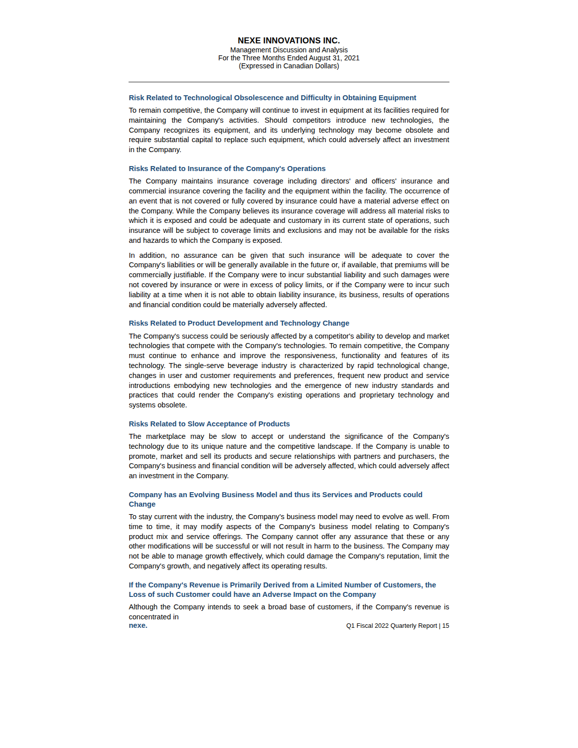NEXE INNOVATIONS INC.
Management Discussion and Analysis
For the Three Months Ended August 31, 2021
(Expressed in Canadian Dollars)
Risk Related to Technological Obsolescence and Difficulty in Obtaining Equipment
To remain competitive, the Company will continue to invest in equipment at its facilities required for maintaining the Company's activities. Should competitors introduce new technologies, the Company recognizes its equipment, and its underlying technology may become obsolete and require substantial capital to replace such equipment, which could adversely affect an investment in the Company.
Risks Related to Insurance of the Company's Operations
The Company maintains insurance coverage including directors' and officers' insurance and commercial insurance covering the facility and the equipment within the facility. The occurrence of an event that is not covered or fully covered by insurance could have a material adverse effect on the Company. While the Company believes its insurance coverage will address all material risks to which it is exposed and could be adequate and customary in its current state of operations, such insurance will be subject to coverage limits and exclusions and may not be available for the risks and hazards to which the Company is exposed.
In addition, no assurance can be given that such insurance will be adequate to cover the Company's liabilities or will be generally available in the future or, if available, that premiums will be commercially justifiable. If the Company were to incur substantial liability and such damages were not covered by insurance or were in excess of policy limits, or if the Company were to incur such liability at a time when it is not able to obtain liability insurance, its business, results of operations and financial condition could be materially adversely affected.
Risks Related to Product Development and Technology Change
The Company's success could be seriously affected by a competitor's ability to develop and market technologies that compete with the Company's technologies. To remain competitive, the Company must continue to enhance and improve the responsiveness, functionality and features of its technology. The single-serve beverage industry is characterized by rapid technological change, changes in user and customer requirements and preferences, frequent new product and service introductions embodying new technologies and the emergence of new industry standards and practices that could render the Company's existing operations and proprietary technology and systems obsolete.
Risks Related to Slow Acceptance of Products
The marketplace may be slow to accept or understand the significance of the Company's technology due to its unique nature and the competitive landscape. If the Company is unable to promote, market and sell its products and secure relationships with partners and purchasers, the Company's business and financial condition will be adversely affected, which could adversely affect an investment in the Company.
Company has an Evolving Business Model and thus its Services and Products could Change
To stay current with the industry, the Company's business model may need to evolve as well. From time to time, it may modify aspects of the Company's business model relating to Company's product mix and service offerings. The Company cannot offer any assurance that these or any other modifications will be successful or will not result in harm to the business. The Company may not be able to manage growth effectively, which could damage the Company's reputation, limit the Company's growth, and negatively affect its operating results.
If the Company's Revenue is Primarily Derived from a Limited Number of Customers, the Loss of such Customer could have an Adverse Impact on the Company
Although the Company intends to seek a broad base of customers, if the Company's revenue is concentrated in
nexe.
Q1 Fiscal 2022 Quarterly Report | 15